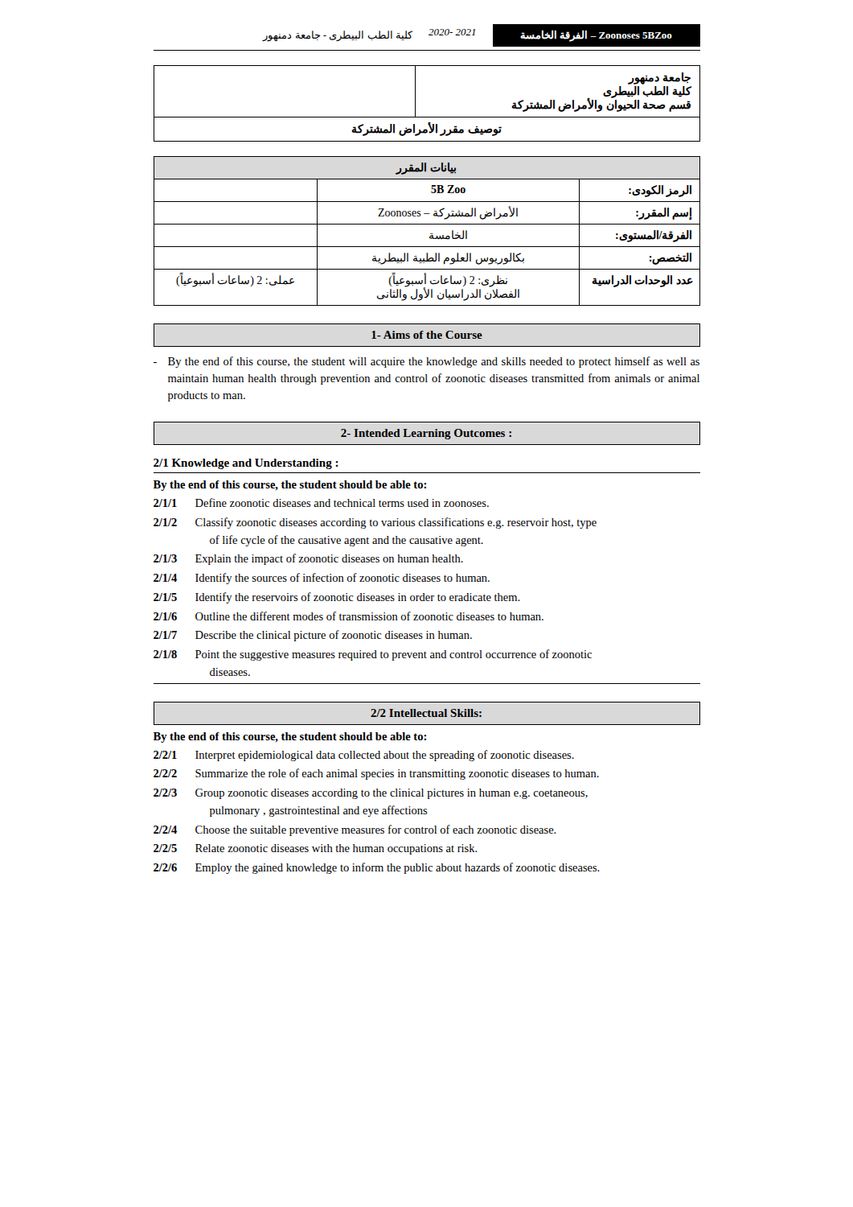كلية الطب البيطرى - جامعة دمنهور
2020- 2021
Zoonoses 5BZoo – الفرقة الخامسة
| | جامعة دمنهور كلية الطب البيطرى قسم صحة الحيوان والأمراض المشتركة |
| توصيف مقرر الأمراض المشتركة |
| بيانات المقرر |
| | 5B Zoo | الرمز الكودى: |
| | الأمراض المشتركة – Zoonoses | إسم المقرر: |
| | الخامسة | الفرقة/المستوى: |
| | بكالوريوس العلوم الطبية البيطرية | التخصص: |
| عملى: 2 (ساعات أسبوعياً) | نظرى: 2 (ساعات أسبوعياً) الفصلان الدراسيان الأول والثانى | عدد الوحدات الدراسية |
1- Aims of the Course
- By the end of this course, the student will acquire the knowledge and skills needed to protect himself as well as maintain human health through prevention and control of zoonotic diseases transmitted from animals or animal products to man.
2- Intended Learning Outcomes :
2/1 Knowledge and Understanding :
By the end of this course, the student should be able to:
2/1/1 Define zoonotic diseases and technical terms used in zoonoses.
2/1/2 Classify zoonotic diseases according to various classifications e.g. reservoir host, type of life cycle of the causative agent and the causative agent.
2/1/3 Explain the impact of zoonotic diseases on human health.
2/1/4 Identify the sources of infection of zoonotic diseases to human.
2/1/5 Identify the reservoirs of zoonotic diseases in order to eradicate them.
2/1/6 Outline the different modes of transmission of zoonotic diseases to human.
2/1/7 Describe the clinical picture of zoonotic diseases in human.
2/1/8 Point the suggestive measures required to prevent and control occurrence of zoonotic diseases.
2/2 Intellectual Skills:
By the end of this course, the student should be able to:
2/2/1 Interpret epidemiological data collected about the spreading of zoonotic diseases.
2/2/2 Summarize the role of each animal species in transmitting zoonotic diseases to human.
2/2/3 Group zoonotic diseases according to the clinical pictures in human e.g. coetaneous, pulmonary , gastrointestinal and eye affections
2/2/4 Choose the suitable preventive measures for control of each zoonotic disease.
2/2/5 Relate zoonotic diseases with the human occupations at risk.
2/2/6 Employ the gained knowledge to inform the public about hazards of zoonotic diseases.